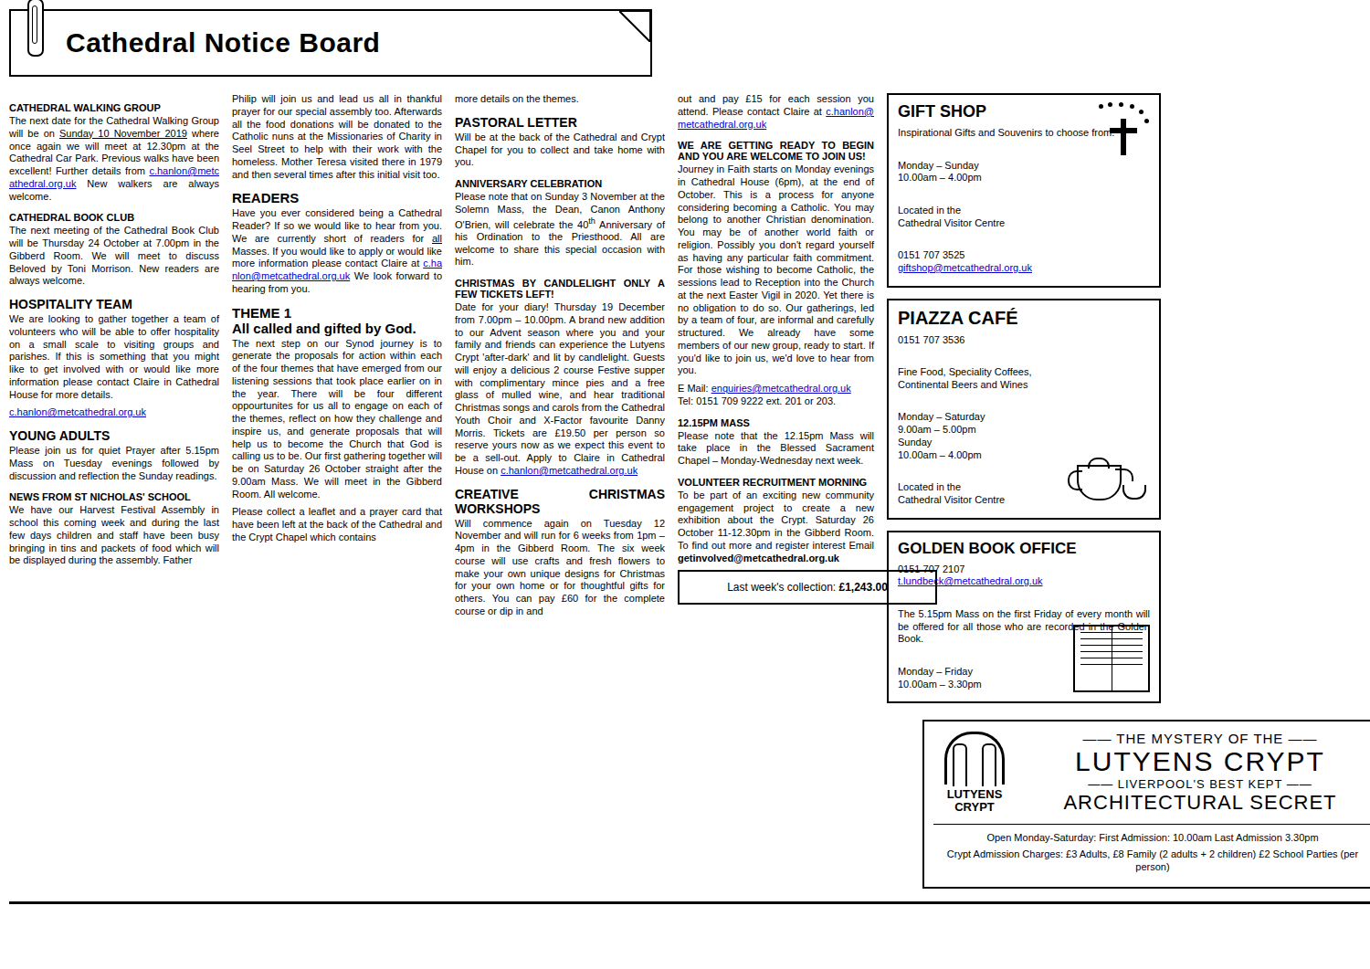Cathedral Notice Board
Cathedral Walking Group
The next date for the Cathedral Walking Group will be on Sunday 10 November 2019 where once again we will meet at 12.30pm at the Cathedral Car Park. Previous walks have been excellent! Further details from c.hanlon@metcathedral.org.uk New walkers are always welcome.
Cathedral Book Club
The next meeting of the Cathedral Book Club will be Thursday 24 October at 7.00pm in the Gibberd Room. We will meet to discuss Beloved by Toni Morrison. New readers are always welcome.
HOSPITALITY TEAM
We are looking to gather together a team of volunteers who will be able to offer hospitality on a small scale to visiting groups and parishes. If this is something that you might like to get involved with or would like more information please contact Claire in Cathedral House for more details.
c.hanlon@metcathedral.org.uk
YOUNG ADULTS
Please join us for quiet Prayer after 5.15pm Mass on Tuesday evenings followed by discussion and reflection the Sunday readings.
News from St Nicholas' School
We have our Harvest Festival Assembly in school this coming week and during the last few days children and staff have been busy bringing in tins and packets of food which will be displayed during the assembly. Father
Philip will join us and lead us all in thankful prayer for our special assembly too. Afterwards all the food donations will be donated to the Catholic nuns at the Missionaries of Charity in Seel Street to help with their work with the homeless. Mother Teresa visited there in 1979 and then several times after this initial visit too.
READERS
Have you ever considered being a Cathedral Reader? If so we would like to hear from you. We are currently short of readers for all Masses. If you would like to apply or would like more information please contact Claire at c.hanlon@metcathedral.org.uk We look forward to hearing from you.
THEME 1
All called and gifted by God.
The next step on our Synod journey is to generate the proposals for action within each of the four themes that have emerged from our listening sessions that took place earlier on in the year. There will be four different oppourtunites for us all to engage on each of the themes, reflect on how they challenge and inspire us, and generate proposals that will help us to become the Church that God is calling us to be. Our first gathering together will be on Saturday 26 October straight after the 9.00am Mass. We will meet in the Gibberd Room. All welcome.
Please collect a leaflet and a prayer card that have been left at the back of the Cathedral and the Crypt Chapel which contains
more details on the themes.
PASTORAL LETTER
Will be at the back of the Cathedral and Crypt Chapel for you to collect and take home with you.
Anniversary Celebration
Please note that on Sunday 3 November at the Solemn Mass, the Dean, Canon Anthony O'Brien, will celebrate the 40th Anniversary of his Ordination to the Priesthood. All are welcome to share this special occasion with him.
Christmas by Candlelight only a few tickets left!
Date for your diary! Thursday 19 December from 7.00pm – 10.00pm. A brand new addition to our Advent season where you and your family and friends can experience the Lutyens Crypt 'after-dark' and lit by candlelight. Guests will enjoy a delicious 2 course Festive supper with complimentary mince pies and a free glass of mulled wine, and hear traditional Christmas songs and carols from the Cathedral Youth Choir and X-Factor favourite Danny Morris. Tickets are £19.50 per person so reserve yours now as we expect this event to be a sell-out. Apply to Claire in Cathedral House on c.hanlon@metcathedral.org.uk
CREATIVE CHRISTMAS WORKSHOPS
Will commence again on Tuesday 12 November and will run for 6 weeks from 1pm – 4pm in the Gibberd Room. The six week course will use crafts and fresh flowers to make your own unique designs for Christmas for your own home or for thoughtful gifts for others. You can pay £60 for the complete course or dip in and
out and pay £15 for each session you attend. Please contact Claire at c.hanlon@metcathedral.org.uk
We are getting ready to begin and you are welcome to join us!
Journey in Faith starts on Monday evenings in Cathedral House (6pm), at the end of October. This is a process for anyone considering becoming a Catholic. You may belong to another Christian denomination. You may be of another world faith or religion. Possibly you don't regard yourself as having any particular faith commitment. For those wishing to become Catholic, the sessions lead to Reception into the Church at the next Easter Vigil in 2020. Yet there is no obligation to do so. Our gatherings, led by a team of four, are informal and carefully structured. We already have some members of our new group, ready to start. If you'd like to join us, we'd love to hear from you.
E Mail: enquiries@metcathedral.org.uk
Tel: 0151 709 9222 ext. 201 or 203.
12.15pm Mass
Please note that the 12.15pm Mass will take place in the Blessed Sacrament Chapel – Monday-Wednesday next week.
Volunteer Recruitment Morning
To be part of an exciting new community engagement project to create a new exhibition about the Crypt. Saturday 26 October 11-12.30pm in the Gibberd Room. To find out more and register interest Email getinvolved@metcathedral.org.uk
Last week's collection: £1,243.00
GIFT SHOP
Inspirational Gifts and Souvenirs to choose from.
Monday – Sunday
10.00am – 4.00pm
Located in the
Cathedral Visitor Centre
0151 707 3525
giftshop@metcathedral.org.uk
PIAZZA CAFÉ
0151 707 3536
Fine Food, Speciality Coffees,
Continental Beers and Wines
Monday – Saturday
9.00am – 5.00pm
Sunday
10.00am – 4.00pm
Located in the
Cathedral Visitor Centre
GOLDEN BOOK OFFICE
0151 707 2107
t.lundbeck@metcathedral.org.uk
The 5.15pm Mass on the first Friday of every month will be offered for all those who are recorded in the Golden Book.
Monday – Friday
10.00am – 3.30pm
LUTYENS
CRYPT
—— THE MYSTERY OF THE ——
LUTYENS CRYPT
—— LIVERPOOL'S BEST KEPT ——
ARCHITECTURAL SECRET
Open Monday-Saturday: First Admission: 10.00am Last Admission 3.30pm
Crypt Admission Charges: £3 Adults, £8 Family (2 adults + 2 children) £2 School Parties (per person)